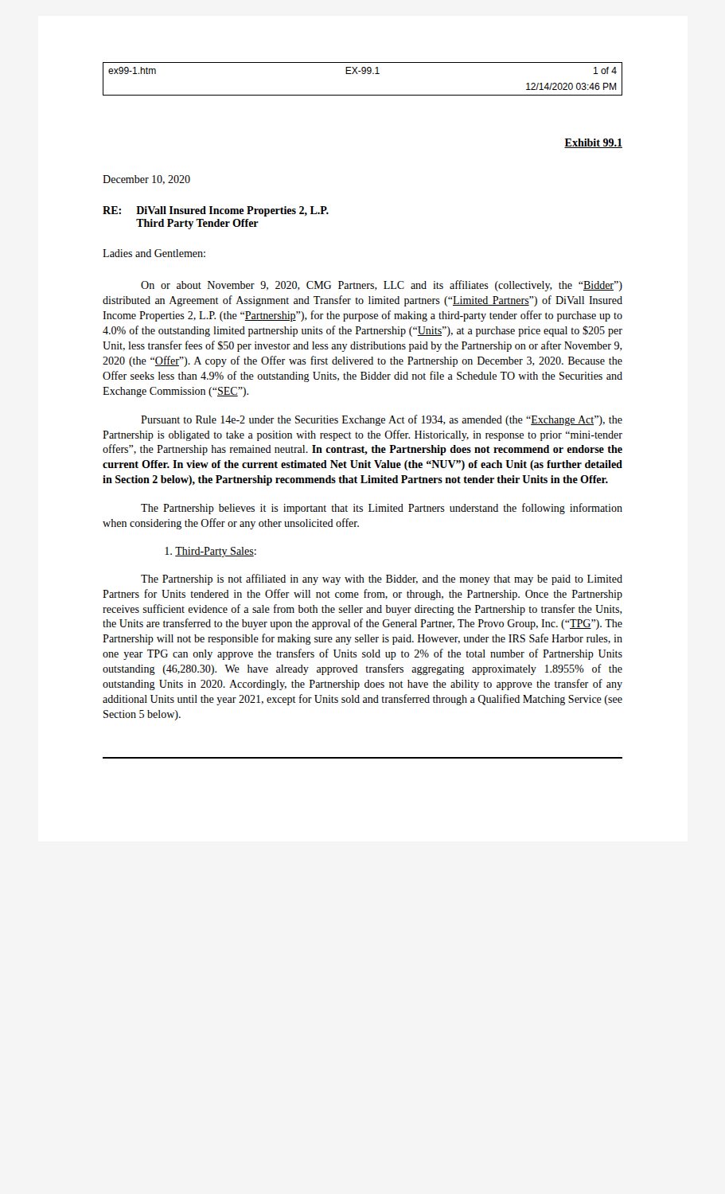| ex99-1.htm | EX-99.1 | 1 of 4 |
| | | 12/14/2020 03:46 PM |
Exhibit 99.1
December 10, 2020
| RE: | DiVall Insured Income Properties 2, L.P. Third Party Tender Offer |
Ladies and Gentlemen:
On or about November 9, 2020, CMG Partners, LLC and its affiliates (collectively, the “Bidder”) distributed an Agreement of Assignment and Transfer to limited partners (“Limited Partners”) of DiVall Insured Income Properties 2, L.P. (the “Partnership”), for the purpose of making a third-party tender offer to purchase up to 4.0% of the outstanding limited partnership units of the Partnership (“Units”), at a purchase price equal to $205 per Unit, less transfer fees of $50 per investor and less any distributions paid by the Partnership on or after November 9, 2020 (the “Offer”). A copy of the Offer was first delivered to the Partnership on December 3, 2020. Because the Offer seeks less than 4.9% of the outstanding Units, the Bidder did not file a Schedule TO with the Securities and Exchange Commission (“SEC”).
Pursuant to Rule 14e-2 under the Securities Exchange Act of 1934, as amended (the “Exchange Act”), the Partnership is obligated to take a position with respect to the Offer. Historically, in response to prior “mini-tender offers”, the Partnership has remained neutral. In contrast, the Partnership does not recommend or endorse the current Offer. In view of the current estimated Net Unit Value (the “NUV”) of each Unit (as further detailed in Section 2 below), the Partnership recommends that Limited Partners not tender their Units in the Offer.
The Partnership believes it is important that its Limited Partners understand the following information when considering the Offer or any other unsolicited offer.
Third-Party Sales:
The Partnership is not affiliated in any way with the Bidder, and the money that may be paid to Limited Partners for Units tendered in the Offer will not come from, or through, the Partnership. Once the Partnership receives sufficient evidence of a sale from both the seller and buyer directing the Partnership to transfer the Units, the Units are transferred to the buyer upon the approval of the General Partner, The Provo Group, Inc. (“TPG”). The Partnership will not be responsible for making sure any seller is paid. However, under the IRS Safe Harbor rules, in one year TPG can only approve the transfers of Units sold up to 2% of the total number of Partnership Units outstanding (46,280.30). We have already approved transfers aggregating approximately 1.8955% of the outstanding Units in 2020. Accordingly, the Partnership does not have the ability to approve the transfer of any additional Units until the year 2021, except for Units sold and transferred through a Qualified Matching Service (see Section 5 below).